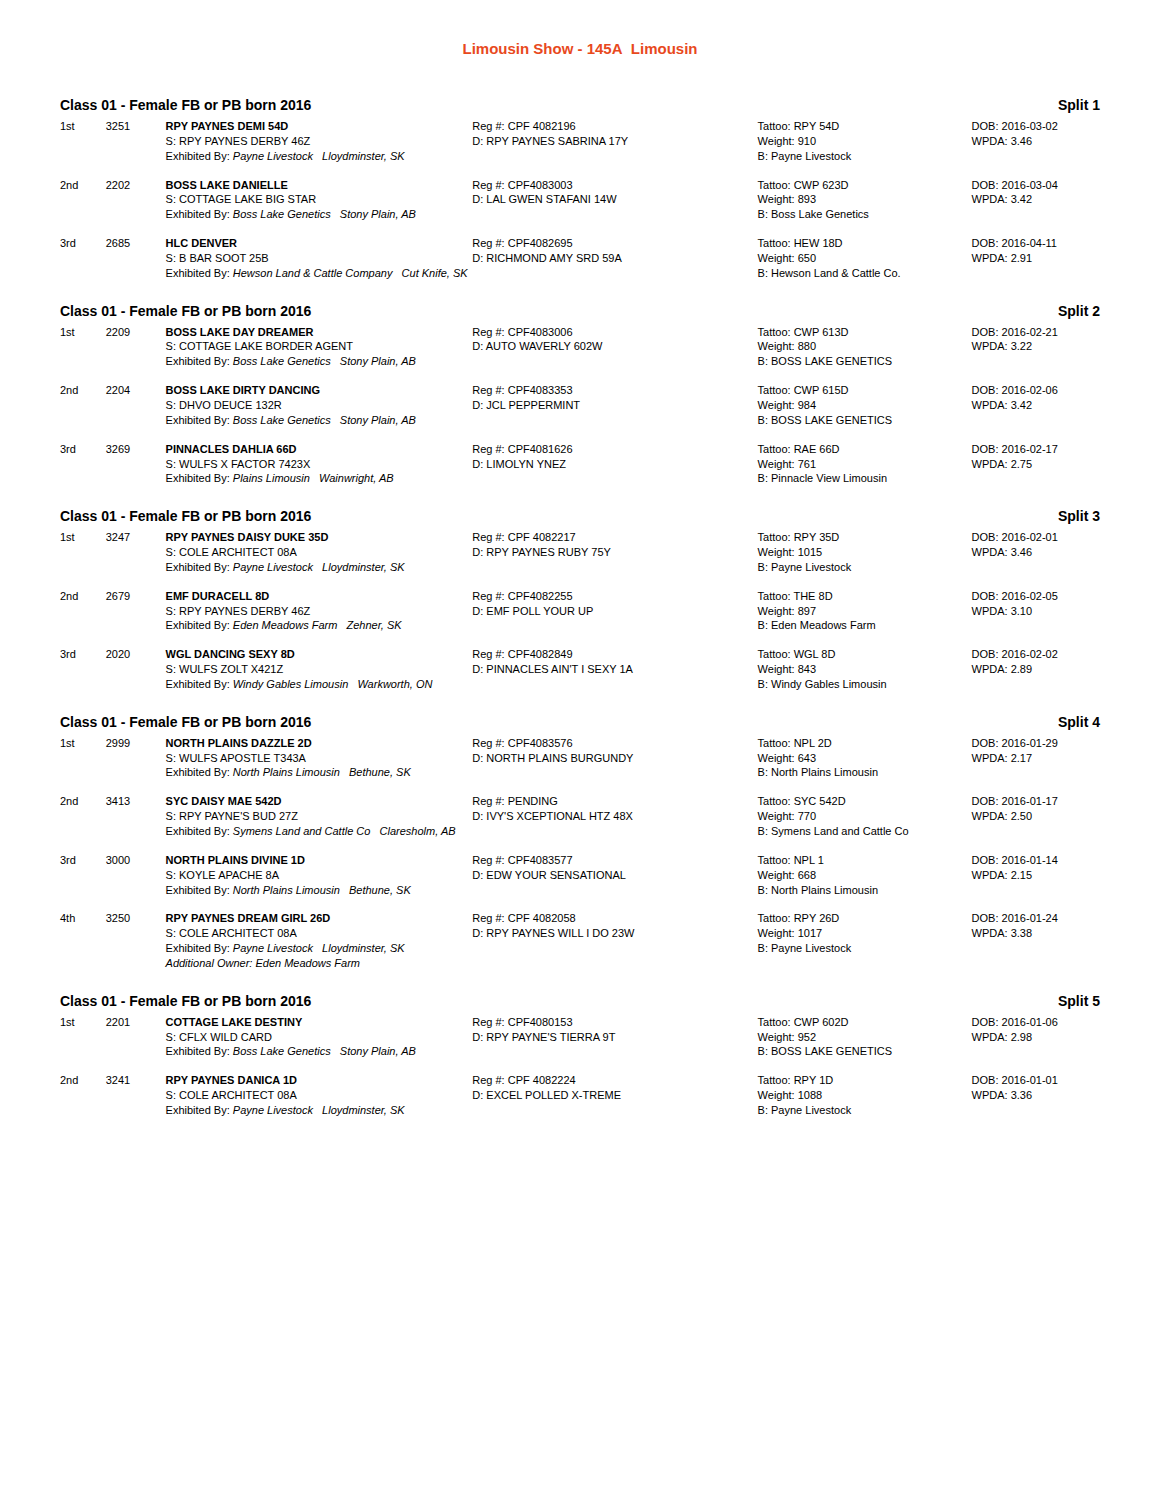Limousin Show - 145A Limousin
Class 01 - Female FB or PB born 2016 Split 1
| 1st | 3251 | RPY PAYNES DEMI 54D | Reg #: CPF 4082196 | Tattoo: RPY 54D | DOB: 2016-03-02 |
| | | S: RPY PAYNES DERBY 46Z | D: RPY PAYNES SABRINA 17Y | Weight: 910 | WPDA: 3.46 |
| | | Exhibited By: Payne Livestock Lloydminster, SK | B: Payne Livestock |
| 2nd | 2202 | BOSS LAKE DANIELLE | Reg #: CPF4083003 | Tattoo: CWP 623D | DOB: 2016-03-04 |
| | | S: COTTAGE LAKE BIG STAR | D: LAL GWEN STAFANI 14W | Weight: 893 | WPDA: 3.42 |
| | | Exhibited By: Boss Lake Genetics Stony Plain, AB | B: Boss Lake Genetics |
| 3rd | 2685 | HLC DENVER | Reg #: CPF4082695 | Tattoo: HEW 18D | DOB: 2016-04-11 |
| | | S: B BAR SOOT 25B | D: RICHMOND AMY SRD 59A | Weight: 650 | WPDA: 2.91 |
| | | Exhibited By: Hewson Land & Cattle Company Cut Knife, SK | B: Hewson Land & Cattle Co. |
Class 01 - Female FB or PB born 2016 Split 2
| 1st | 2209 | BOSS LAKE DAY DREAMER | Reg #: CPF4083006 | Tattoo: CWP 613D | DOB: 2016-02-21 |
| | | S: COTTAGE LAKE BORDER AGENT | D: AUTO WAVERLY 602W | Weight: 880 | WPDA: 3.22 |
| | | Exhibited By: Boss Lake Genetics Stony Plain, AB | B: BOSS LAKE GENETICS |
| 2nd | 2204 | BOSS LAKE DIRTY DANCING | Reg #: CPF4083353 | Tattoo: CWP 615D | DOB: 2016-02-06 |
| | | S: DHVO DEUCE 132R | D: JCL PEPPERMINT | Weight: 984 | WPDA: 3.42 |
| | | Exhibited By: Boss Lake Genetics Stony Plain, AB | B: BOSS LAKE GENETICS |
| 3rd | 3269 | PINNACLES DAHLIA 66D | Reg #: CPF4081626 | Tattoo: RAE 66D | DOB: 2016-02-17 |
| | | S: WULFS X FACTOR 7423X | D: LIMOLYN YNEZ | Weight: 761 | WPDA: 2.75 |
| | | Exhibited By: Plains Limousin Wainwright, AB | B: Pinnacle View Limousin |
Class 01 - Female FB or PB born 2016 Split 3
| 1st | 3247 | RPY PAYNES DAISY DUKE 35D | Reg #: CPF 4082217 | Tattoo: RPY 35D | DOB: 2016-02-01 |
| | | S: COLE ARCHITECT 08A | D: RPY PAYNES RUBY 75Y | Weight: 1015 | WPDA: 3.46 |
| | | Exhibited By: Payne Livestock Lloydminster, SK | B: Payne Livestock |
| 2nd | 2679 | EMF DURACELL 8D | Reg #: CPF4082255 | Tattoo: THE 8D | DOB: 2016-02-05 |
| | | S: RPY PAYNES DERBY 46Z | D: EMF POLL YOUR UP | Weight: 897 | WPDA: 3.10 |
| | | Exhibited By: Eden Meadows Farm Zehner, SK | B: Eden Meadows Farm |
| 3rd | 2020 | WGL DANCING SEXY 8D | Reg #: CPF4082849 | Tattoo: WGL 8D | DOB: 2016-02-02 |
| | | S: WULFS ZOLT X421Z | D: PINNACLES AIN'T I SEXY 1A | Weight: 843 | WPDA: 2.89 |
| | | Exhibited By: Windy Gables Limousin Warkworth, ON | B: Windy Gables Limousin |
Class 01 - Female FB or PB born 2016 Split 4
| 1st | 2999 | NORTH PLAINS DAZZLE 2D | Reg #: CPF4083576 | Tattoo: NPL 2D | DOB: 2016-01-29 |
| | | S: WULFS APOSTLE T343A | D: NORTH PLAINS BURGUNDY | Weight: 643 | WPDA: 2.17 |
| | | Exhibited By: North Plains Limousin Bethune, SK | B: North Plains Limousin |
| 2nd | 3413 | SYC DAISY MAE 542D | Reg #: PENDING | Tattoo: SYC 542D | DOB: 2016-01-17 |
| | | S: RPY PAYNE'S BUD 27Z | D: IVY'S XCEPTIONAL HTZ 48X | Weight: 770 | WPDA: 2.50 |
| | | Exhibited By: Symens Land and Cattle Co Claresholm, AB | B: Symens Land and Cattle Co |
| 3rd | 3000 | NORTH PLAINS DIVINE 1D | Reg #: CPF4083577 | Tattoo: NPL 1 | DOB: 2016-01-14 |
| | | S: KOYLE APACHE 8A | D: EDW YOUR SENSATIONAL | Weight: 668 | WPDA: 2.15 |
| | | Exhibited By: North Plains Limousin Bethune, SK | B: North Plains Limousin |
| 4th | 3250 | RPY PAYNES DREAM GIRL 26D | Reg #: CPF 4082058 | Tattoo: RPY 26D | DOB: 2016-01-24 |
| | | S: COLE ARCHITECT 08A | D: RPY PAYNES WILL I DO 23W | Weight: 1017 | WPDA: 3.38 |
| | | Exhibited By: Payne Livestock Lloydminster, SK | B: Payne Livestock |
| | | Additional Owner: Eden Meadows Farm |
Class 01 - Female FB or PB born 2016 Split 5
| 1st | 2201 | COTTAGE LAKE DESTINY | Reg #: CPF4080153 | Tattoo: CWP 602D | DOB: 2016-01-06 |
| | | S: CFLX WILD CARD | D: RPY PAYNE'S TIERRA 9T | Weight: 952 | WPDA: 2.98 |
| | | Exhibited By: Boss Lake Genetics Stony Plain, AB | B: BOSS LAKE GENETICS |
| 2nd | 3241 | RPY PAYNES DANICA 1D | Reg #: CPF 4082224 | Tattoo: RPY 1D | DOB: 2016-01-01 |
| | | S: COLE ARCHITECT 08A | D: EXCEL POLLED X-TREME | Weight: 1088 | WPDA: 3.36 |
| | | Exhibited By: Payne Livestock Lloydminster, SK | B: Payne Livestock |